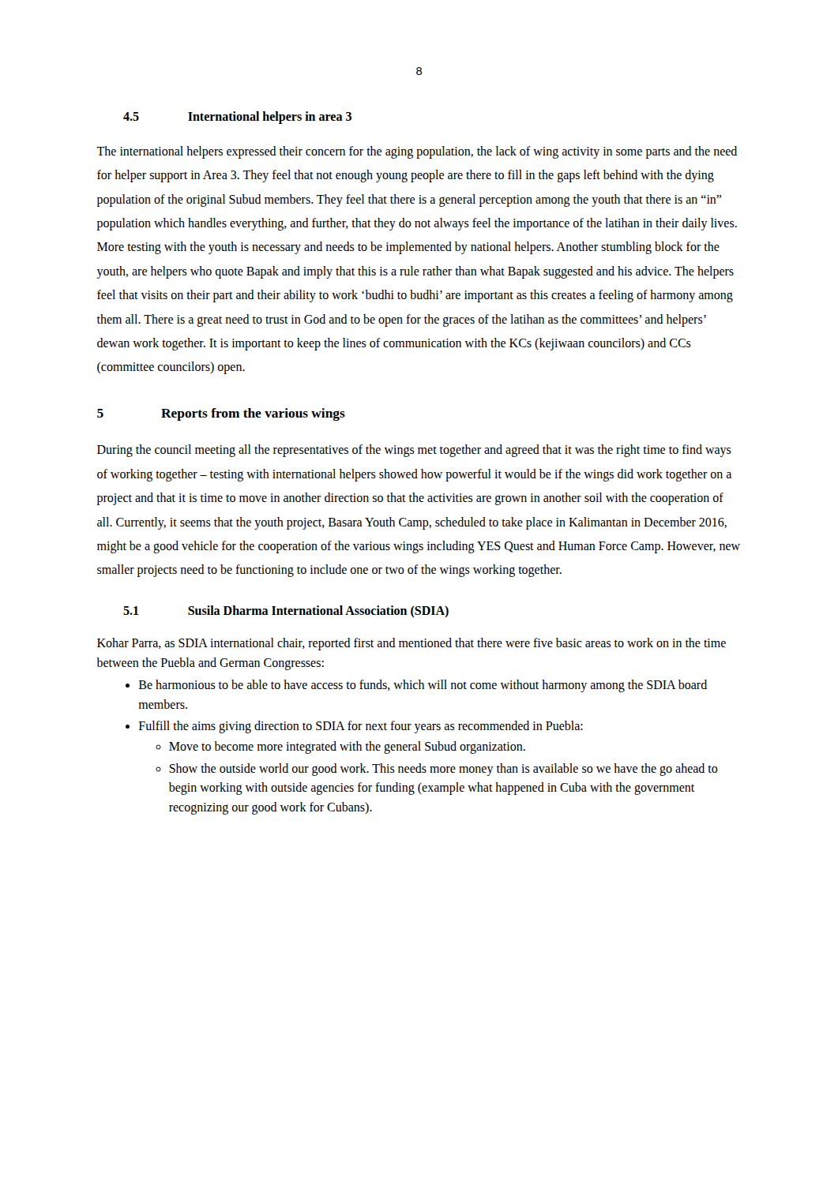8
4.5 International helpers in area 3
The international helpers expressed their concern for the aging population, the lack of wing activity in some parts and the need for helper support in Area 3. They feel that not enough young people are there to fill in the gaps left behind with the dying population of the original Subud members. They feel that there is a general perception among the youth that there is an “in” population which handles everything, and further, that they do not always feel the importance of the latihan in their daily lives. More testing with the youth is necessary and needs to be implemented by national helpers. Another stumbling block for the youth, are helpers who quote Bapak and imply that this is a rule rather than what Bapak suggested and his advice. The helpers feel that visits on their part and their ability to work ‘budhi to budhi’ are important as this creates a feeling of harmony among them all. There is a great need to trust in God and to be open for the graces of the latihan as the committees’ and helpers’ dewan work together. It is important to keep the lines of communication with the KCs (kejiwaan councilors) and CCs (committee councilors) open.
5 Reports from the various wings
During the council meeting all the representatives of the wings met together and agreed that it was the right time to find ways of working together – testing with international helpers showed how powerful it would be if the wings did work together on a project and that it is time to move in another direction so that the activities are grown in another soil with the cooperation of all. Currently, it seems that the youth project, Basara Youth Camp, scheduled to take place in Kalimantan in December 2016, might be a good vehicle for the cooperation of the various wings including YES Quest and Human Force Camp. However, new smaller projects need to be functioning to include one or two of the wings working together.
5.1 Susila Dharma International Association (SDIA)
Kohar Parra, as SDIA international chair, reported first and mentioned that there were five basic areas to work on in the time between the Puebla and German Congresses:
Be harmonious to be able to have access to funds, which will not come without harmony among the SDIA board members.
Fulfill the aims giving direction to SDIA for next four years as recommended in Puebla:
Move to become more integrated with the general Subud organization.
Show the outside world our good work. This needs more money than is available so we have the go ahead to begin working with outside agencies for funding (example what happened in Cuba with the government recognizing our good work for Cubans).